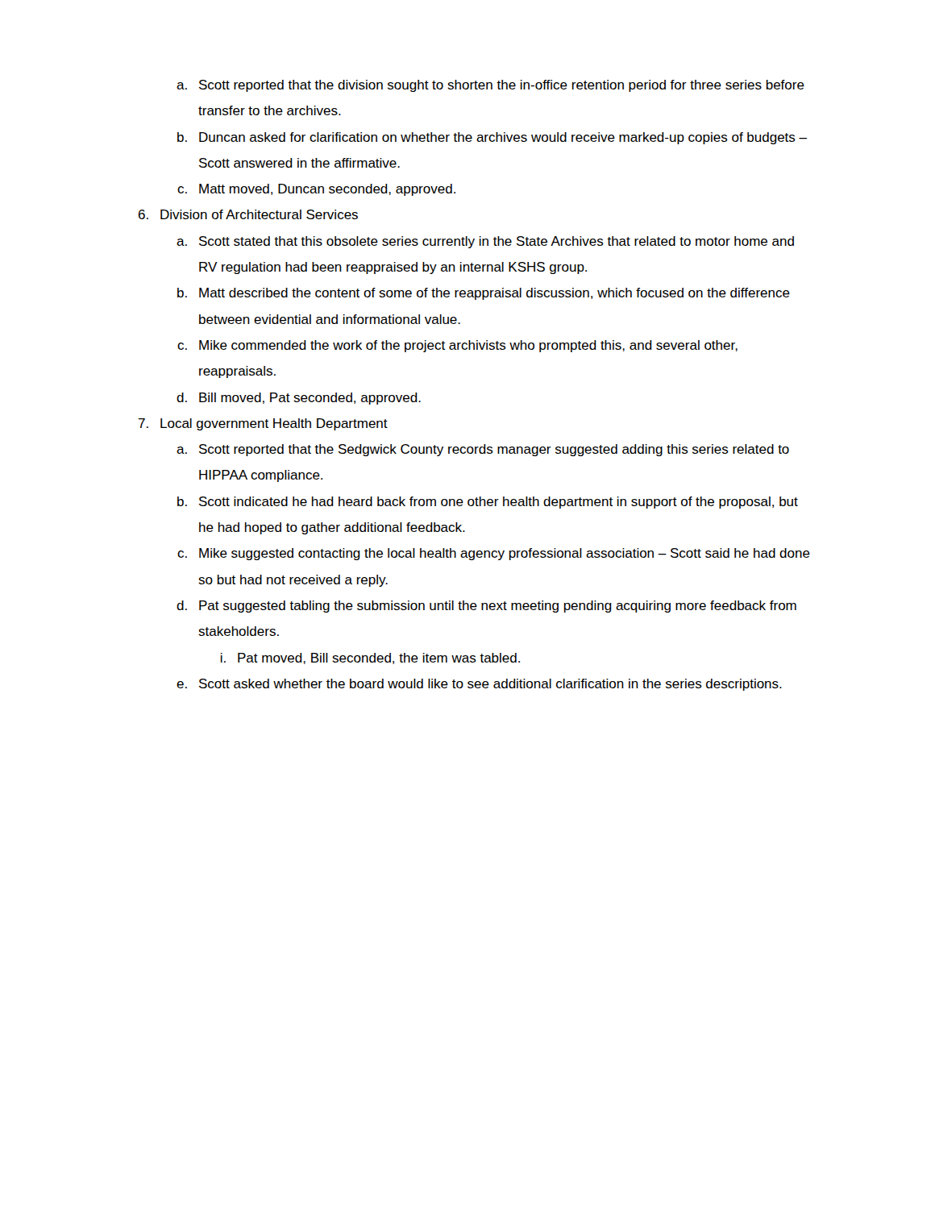Scott reported that the division sought to shorten the in-office retention period for three series before transfer to the archives.
Duncan asked for clarification on whether the archives would receive marked-up copies of budgets – Scott answered in the affirmative.
Matt moved, Duncan seconded, approved.
Division of Architectural Services
Scott stated that this obsolete series currently in the State Archives that related to motor home and RV regulation had been reappraised by an internal KSHS group.
Matt described the content of some of the reappraisal discussion, which focused on the difference between evidential and informational value.
Mike commended the work of the project archivists who prompted this, and several other, reappraisals.
Bill moved, Pat seconded, approved.
Local government Health Department
Scott reported that the Sedgwick County records manager suggested adding this series related to HIPPAA compliance.
Scott indicated he had heard back from one other health department in support of the proposal, but he had hoped to gather additional feedback.
Mike suggested contacting the local health agency professional association – Scott said he had done so but had not received a reply.
Pat suggested tabling the submission until the next meeting pending acquiring more feedback from stakeholders.
Pat moved, Bill seconded, the item was tabled.
Scott asked whether the board would like to see additional clarification in the series descriptions.